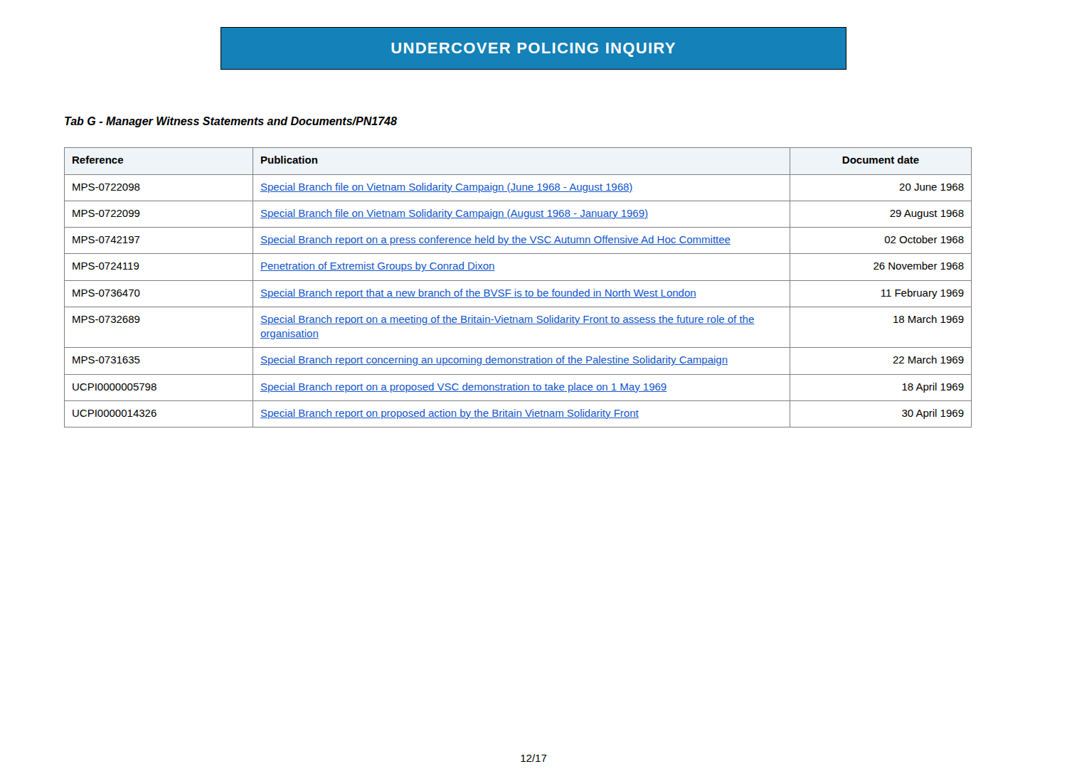Undercover Policing Inquiry
Tab G - Manager Witness Statements and Documents/PN1748
| Reference | Publication | Document date |
| --- | --- | --- |
| MPS-0722098 | Special Branch file on Vietnam Solidarity Campaign (June 1968 - August 1968) | 20 June 1968 |
| MPS-0722099 | Special Branch file on Vietnam Solidarity Campaign (August 1968 - January 1969) | 29 August 1968 |
| MPS-0742197 | Special Branch report on a press conference held by the VSC Autumn Offensive Ad Hoc Committee | 02 October 1968 |
| MPS-0724119 | Penetration of Extremist Groups by Conrad Dixon | 26 November 1968 |
| MPS-0736470 | Special Branch report that a new branch of the BVSF is to be founded in North West London | 11 February 1969 |
| MPS-0732689 | Special Branch report on a meeting of the Britain-Vietnam Solidarity Front to assess the future role of the organisation | 18 March 1969 |
| MPS-0731635 | Special Branch report concerning an upcoming demonstration of the Palestine Solidarity Campaign | 22 March 1969 |
| UCPI0000005798 | Special Branch report on a proposed VSC demonstration to take place on 1 May 1969 | 18 April 1969 |
| UCPI0000014326 | Special Branch report on proposed action by the Britain Vietnam Solidarity Front | 30 April 1969 |
12/17